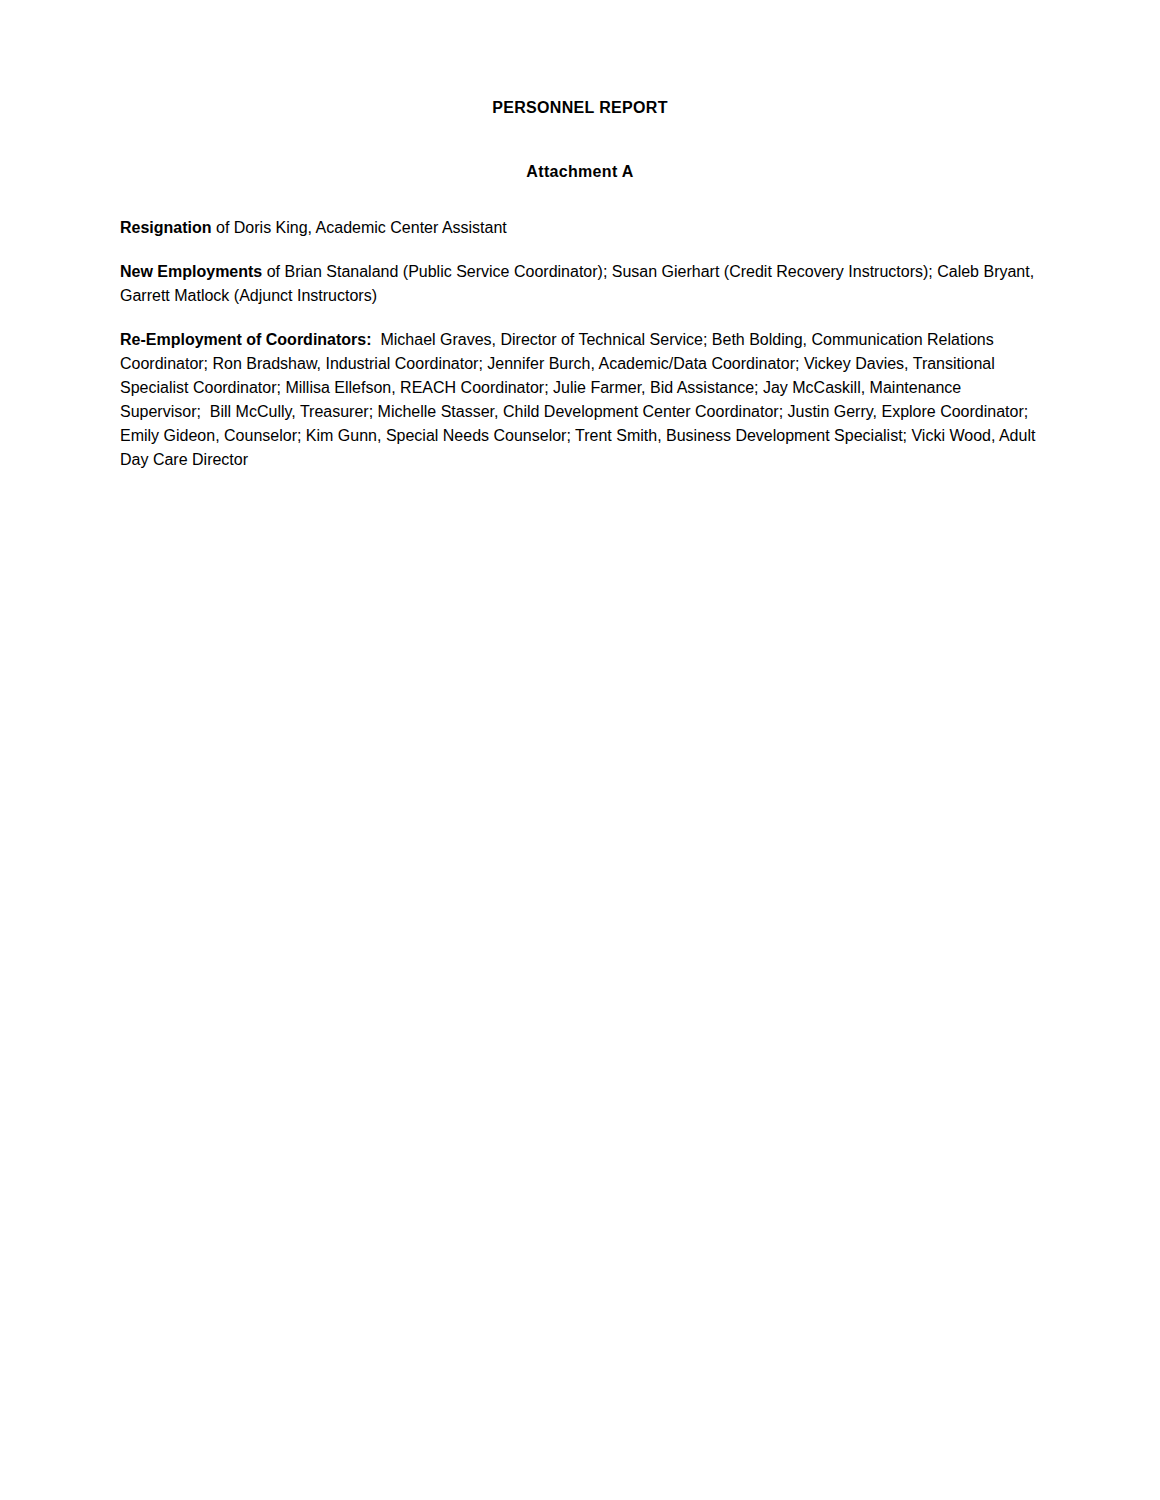PERSONNEL REPORT
Attachment A
Resignation of Doris King, Academic Center Assistant
New Employments of Brian Stanaland (Public Service Coordinator); Susan Gierhart (Credit Recovery Instructors); Caleb Bryant, Garrett Matlock (Adjunct Instructors)
Re-Employment of Coordinators: Michael Graves, Director of Technical Service; Beth Bolding, Communication Relations Coordinator; Ron Bradshaw, Industrial Coordinator; Jennifer Burch, Academic/Data Coordinator; Vickey Davies, Transitional Specialist Coordinator; Millisa Ellefson, REACH Coordinator; Julie Farmer, Bid Assistance; Jay McCaskill, Maintenance Supervisor; Bill McCully, Treasurer; Michelle Stasser, Child Development Center Coordinator; Justin Gerry, Explore Coordinator; Emily Gideon, Counselor; Kim Gunn, Special Needs Counselor; Trent Smith, Business Development Specialist; Vicki Wood, Adult Day Care Director